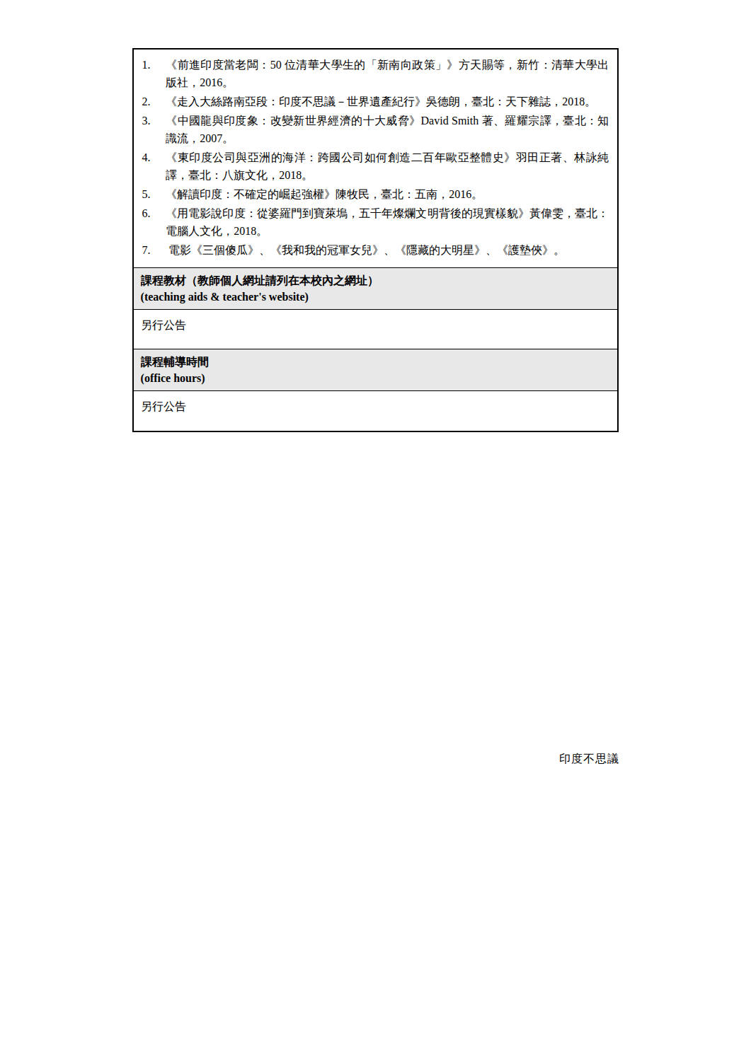1.《前進印度當老闆：50 位清華大學生的「新南向政策」》方天賜等，新竹：清華大學出版社，2016。
2.《走入大絲路南亞段：印度不思議－世界遺產紀行》吳德朗，臺北：天下雜誌，2018。
3.《中國龍與印度象：改變新世界經濟的十大威脅》David Smith 著、羅耀宗譯，臺北：知識流，2007。
4.《東印度公司與亞洲的海洋：跨國公司如何創造二百年歐亞整體史》羽田正著、林詠純譯，臺北：八旗文化，2018。
5.《解讀印度：不確定的崛起強權》陳牧民，臺北：五南，2016。
6.《用電影說印度：從婆羅門到寶萊塢，五千年燦爛文明背後的現實樣貌》黃偉雯，臺北：電腦人文化，2018。
7. 電影《三個傻瓜》、《我和我的冠軍女兒》、《隱藏的大明星》、《護墊俠》。
課程教材（教師個人網址請列在本校內之網址）
(teaching aids & teacher's website)
另行公告
課程輔導時間
(office hours)
另行公告
印度不思議